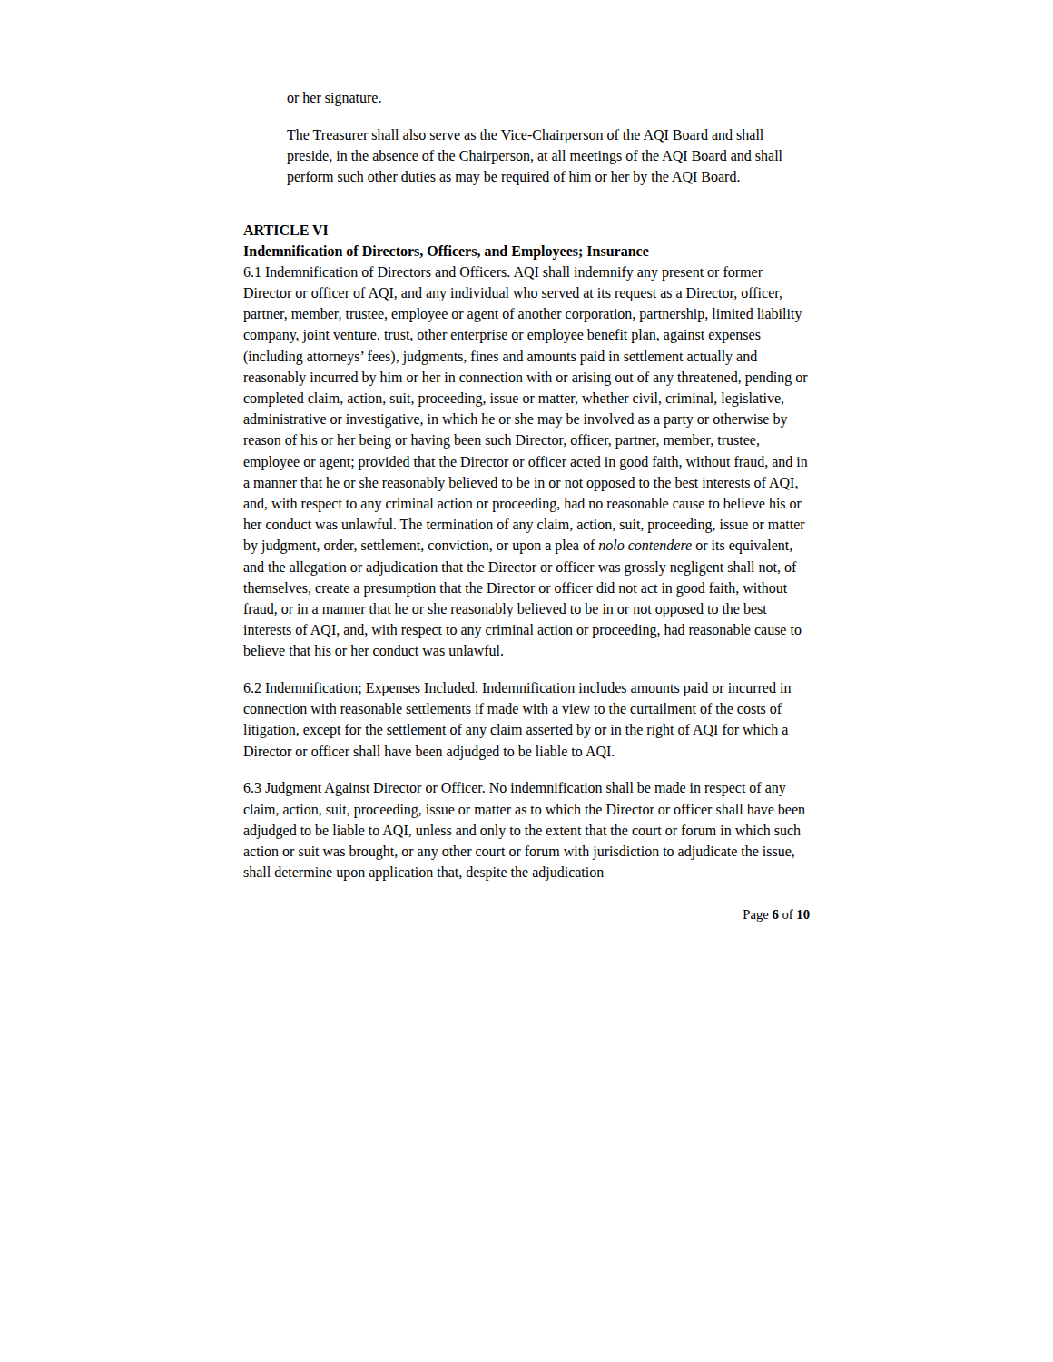or her signature.
The Treasurer shall also serve as the Vice-Chairperson of the AQI Board and shall preside, in the absence of the Chairperson, at all meetings of the AQI Board and shall perform such other duties as may be required of him or her by the AQI Board.
ARTICLE VI
Indemnification of Directors, Officers, and Employees; Insurance
6.1 Indemnification of Directors and Officers. AQI shall indemnify any present or former Director or officer of AQI, and any individual who served at its request as a Director, officer, partner, member, trustee, employee or agent of another corporation, partnership, limited liability company, joint venture, trust, other enterprise or employee benefit plan, against expenses (including attorneys’ fees), judgments, fines and amounts paid in settlement actually and reasonably incurred by him or her in connection with or arising out of any threatened, pending or completed claim, action, suit, proceeding, issue or matter, whether civil, criminal, legislative, administrative or investigative, in which he or she may be involved as a party or otherwise by reason of his or her being or having been such Director, officer, partner, member, trustee, employee or agent; provided that the Director or officer acted in good faith, without fraud, and in a manner that he or she reasonably believed to be in or not opposed to the best interests of AQI, and, with respect to any criminal action or proceeding, had no reasonable cause to believe his or her conduct was unlawful. The termination of any claim, action, suit, proceeding, issue or matter by judgment, order, settlement, conviction, or upon a plea of nolo contendere or its equivalent, and the allegation or adjudication that the Director or officer was grossly negligent shall not, of themselves, create a presumption that the Director or officer did not act in good faith, without fraud, or in a manner that he or she reasonably believed to be in or not opposed to the best interests of AQI, and, with respect to any criminal action or proceeding, had reasonable cause to believe that his or her conduct was unlawful.
6.2 Indemnification; Expenses Included. Indemnification includes amounts paid or incurred in connection with reasonable settlements if made with a view to the curtailment of the costs of litigation, except for the settlement of any claim asserted by or in the right of AQI for which a Director or officer shall have been adjudged to be liable to AQI.
6.3 Judgment Against Director or Officer. No indemnification shall be made in respect of any claim, action, suit, proceeding, issue or matter as to which the Director or officer shall have been adjudged to be liable to AQI, unless and only to the extent that the court or forum in which such action or suit was brought, or any other court or forum with jurisdiction to adjudicate the issue, shall determine upon application that, despite the adjudication
Page 6 of 10